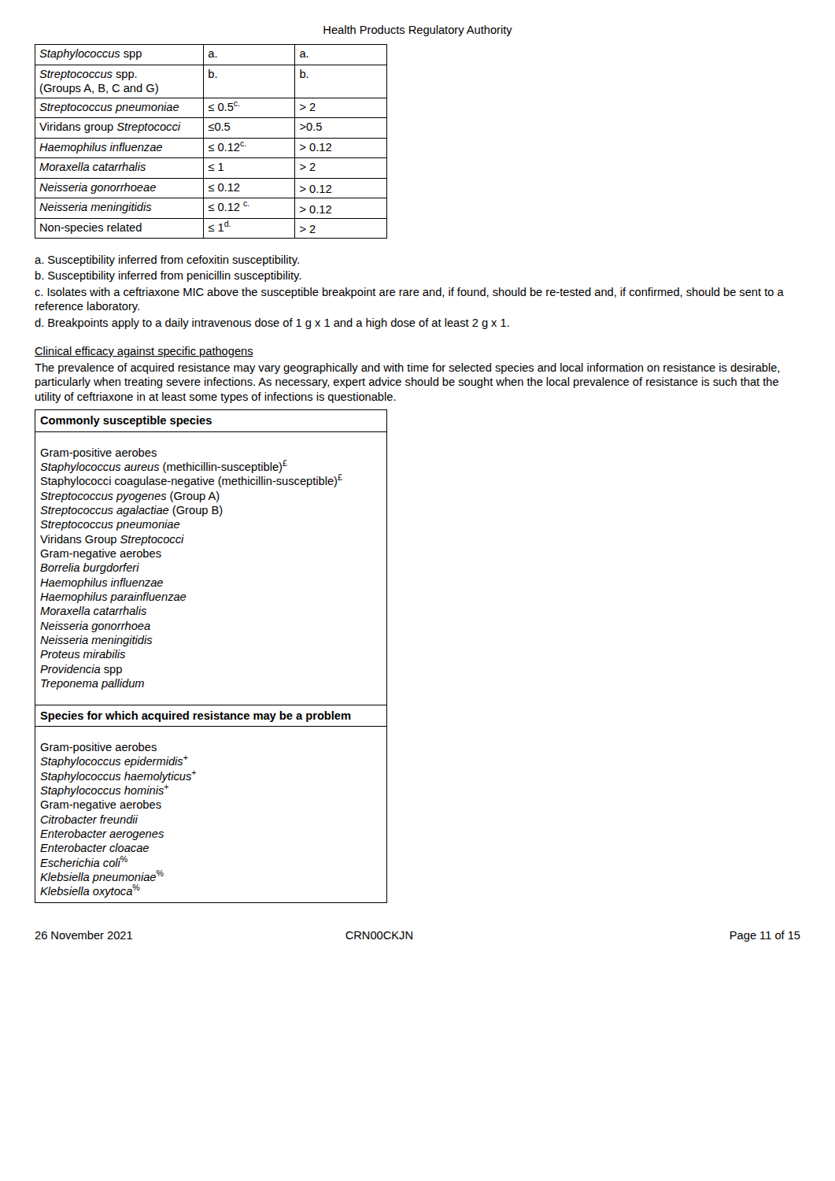Health Products Regulatory Authority
| Staphylococcus spp | a. | a. |
| Streptococcus spp. (Groups A, B, C and G) | b. | b. |
| Streptococcus pneumoniae | ≤ 0.5 c. | > 2 |
| Viridans group Streptococci | ≤0.5 | >0.5 |
| Haemophilus influenzae | ≤ 0.12 c. | > 0.12 |
| Moraxella catarrhalis | ≤ 1 | > 2 |
| Neisseria gonorrhoeae | ≤ 0.12 | > 0.12 |
| Neisseria meningitidis | ≤ 0.12 c. | > 0.12 |
| Non-species related | ≤ 1 d. | > 2 |
a. Susceptibility inferred from cefoxitin susceptibility.
b. Susceptibility inferred from penicillin susceptibility.
c. Isolates with a ceftriaxone MIC above the susceptible breakpoint are rare and, if found, should be re-tested and, if confirmed, should be sent to a reference laboratory.
d. Breakpoints apply to a daily intravenous dose of 1 g x 1 and a high dose of at least 2 g x 1.
Clinical efficacy against specific pathogens
The prevalence of acquired resistance may vary geographically and with time for selected species and local information on resistance is desirable, particularly when treating severe infections. As necessary, expert advice should be sought when the local prevalence of resistance is such that the utility of ceftriaxone in at least some types of infections is questionable.
| Commonly susceptible species |
| Gram-positive aerobes Staphylococcus aureus (methicillin-susceptible) £ Staphylococci coagulase-negative (methicillin-susceptible) £ Streptococcus pyogenes (Group A) Streptococcus agalactiae (Group B) Streptococcus pneumoniae Viridans Group Streptococci Gram-negative aerobes Borrelia burgdorferi Haemophilus influenzae Haemophilus parainfluenzae Moraxella catarrhalis Neisseria gonorrhoea Neisseria meningitidis Proteus mirabilis Providencia spp Treponema pallidum |
| Species for which acquired resistance may be a problem |
| Gram-positive aerobes Staphylococcus epidermidis + Staphylococcus haemolyticus + Staphylococcus hominis + Gram-negative aerobes Citrobacter freundii Enterobacter aerogenes Enterobacter cloacae Escherichia coli % Klebsiella pneumoniae % Klebsiella oxytoca % |
26 November 2021
CRN00CKJN
Page 11 of 15